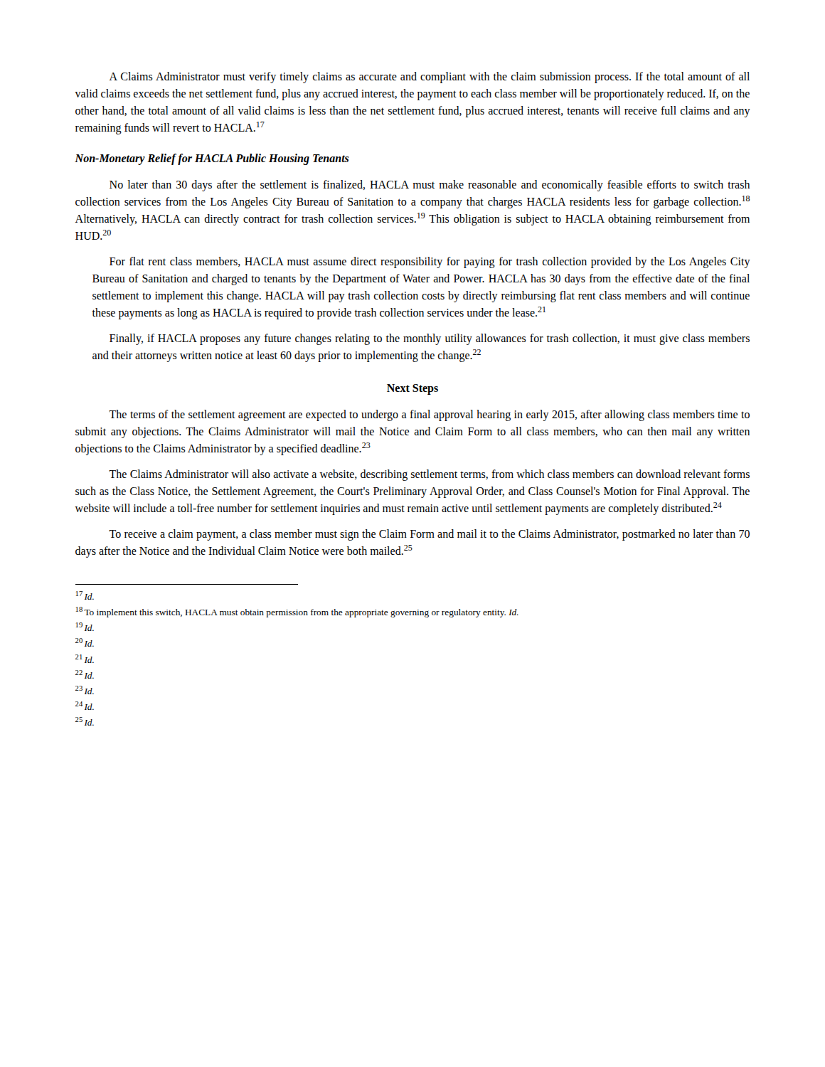A Claims Administrator must verify timely claims as accurate and compliant with the claim submission process. If the total amount of all valid claims exceeds the net settlement fund, plus any accrued interest, the payment to each class member will be proportionately reduced. If, on the other hand, the total amount of all valid claims is less than the net settlement fund, plus accrued interest, tenants will receive full claims and any remaining funds will revert to HACLA.17
Non-Monetary Relief for HACLA Public Housing Tenants
No later than 30 days after the settlement is finalized, HACLA must make reasonable and economically feasible efforts to switch trash collection services from the Los Angeles City Bureau of Sanitation to a company that charges HACLA residents less for garbage collection.18 Alternatively, HACLA can directly contract for trash collection services.19 This obligation is subject to HACLA obtaining reimbursement from HUD.20
For flat rent class members, HACLA must assume direct responsibility for paying for trash collection provided by the Los Angeles City Bureau of Sanitation and charged to tenants by the Department of Water and Power. HACLA has 30 days from the effective date of the final settlement to implement this change. HACLA will pay trash collection costs by directly reimbursing flat rent class members and will continue these payments as long as HACLA is required to provide trash collection services under the lease.21
Finally, if HACLA proposes any future changes relating to the monthly utility allowances for trash collection, it must give class members and their attorneys written notice at least 60 days prior to implementing the change.22
Next Steps
The terms of the settlement agreement are expected to undergo a final approval hearing in early 2015, after allowing class members time to submit any objections. The Claims Administrator will mail the Notice and Claim Form to all class members, who can then mail any written objections to the Claims Administrator by a specified deadline.23
The Claims Administrator will also activate a website, describing settlement terms, from which class members can download relevant forms such as the Class Notice, the Settlement Agreement, the Court's Preliminary Approval Order, and Class Counsel's Motion for Final Approval. The website will include a toll-free number for settlement inquiries and must remain active until settlement payments are completely distributed.24
To receive a claim payment, a class member must sign the Claim Form and mail it to the Claims Administrator, postmarked no later than 70 days after the Notice and the Individual Claim Notice were both mailed.25
17 Id.
18 To implement this switch, HACLA must obtain permission from the appropriate governing or regulatory entity. Id.
19 Id.
20 Id.
21 Id.
22 Id.
23 Id.
24 Id.
25 Id.